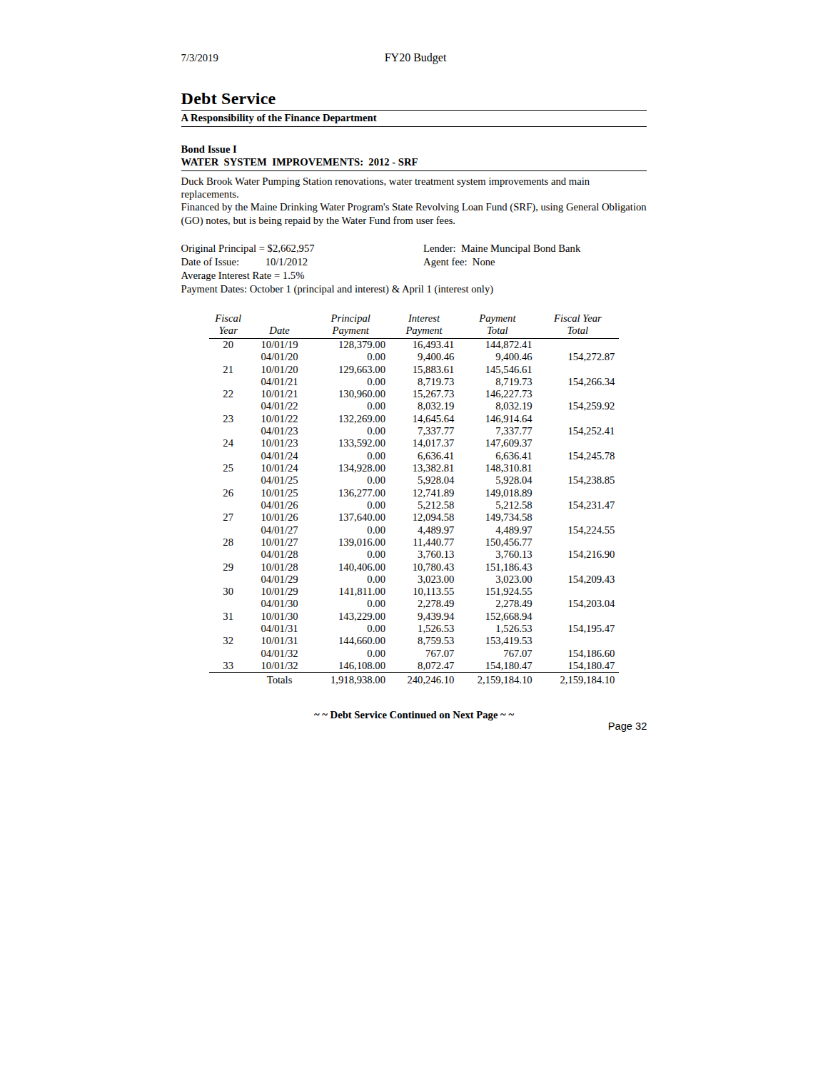7/3/2019
FY20 Budget
Debt Service
A Responsibility of the Finance Department
Bond Issue I
WATER SYSTEM IMPROVEMENTS: 2012 - SRF
Duck Brook Water Pumping Station renovations, water treatment system improvements and main replacements.
Financed by the Maine Drinking Water Program's State Revolving Loan Fund (SRF), using General Obligation
(GO) notes, but is being repaid by the Water Fund from user fees.
Original Principal = $2,662,957
Lender: Maine Muncipal Bond Bank
Date of Issue: 10/1/2012
Agent fee: None
Average Interest Rate = 1.5%
Payment Dates: October 1 (principal and interest) & April 1 (interest only)
| Fiscal | | Principal | Interest | Payment | Fiscal Year |
| --- | --- | --- | --- | --- | --- |
| Year | Date | Payment | Payment | Total | Total |
| 20 | 10/01/19 | 128,379.00 | 16,493.41 | 144,872.41 | |
| | 04/01/20 | 0.00 | 9,400.46 | 9,400.46 | 154,272.87 |
| 21 | 10/01/20 | 129,663.00 | 15,883.61 | 145,546.61 | |
| | 04/01/21 | 0.00 | 8,719.73 | 8,719.73 | 154,266.34 |
| 22 | 10/01/21 | 130,960.00 | 15,267.73 | 146,227.73 | |
| | 04/01/22 | 0.00 | 8,032.19 | 8,032.19 | 154,259.92 |
| 23 | 10/01/22 | 132,269.00 | 14,645.64 | 146,914.64 | |
| | 04/01/23 | 0.00 | 7,337.77 | 7,337.77 | 154,252.41 |
| 24 | 10/01/23 | 133,592.00 | 14,017.37 | 147,609.37 | |
| | 04/01/24 | 0.00 | 6,636.41 | 6,636.41 | 154,245.78 |
| 25 | 10/01/24 | 134,928.00 | 13,382.81 | 148,310.81 | |
| | 04/01/25 | 0.00 | 5,928.04 | 5,928.04 | 154,238.85 |
| 26 | 10/01/25 | 136,277.00 | 12,741.89 | 149,018.89 | |
| | 04/01/26 | 0.00 | 5,212.58 | 5,212.58 | 154,231.47 |
| 27 | 10/01/26 | 137,640.00 | 12,094.58 | 149,734.58 | |
| | 04/01/27 | 0.00 | 4,489.97 | 4,489.97 | 154,224.55 |
| 28 | 10/01/27 | 139,016.00 | 11,440.77 | 150,456.77 | |
| | 04/01/28 | 0.00 | 3,760.13 | 3,760.13 | 154,216.90 |
| 29 | 10/01/28 | 140,406.00 | 10,780.43 | 151,186.43 | |
| | 04/01/29 | 0.00 | 3,023.00 | 3,023.00 | 154,209.43 |
| 30 | 10/01/29 | 141,811.00 | 10,113.55 | 151,924.55 | |
| | 04/01/30 | 0.00 | 2,278.49 | 2,278.49 | 154,203.04 |
| 31 | 10/01/30 | 143,229.00 | 9,439.94 | 152,668.94 | |
| | 04/01/31 | 0.00 | 1,526.53 | 1,526.53 | 154,195.47 |
| 32 | 10/01/31 | 144,660.00 | 8,759.53 | 153,419.53 | |
| | 04/01/32 | 0.00 | 767.07 | 767.07 | 154,186.60 |
| 33 | 10/01/32 | 146,108.00 | 8,072.47 | 154,180.47 | 154,180.47 |
| | Totals | 1,918,938.00 | 240,246.10 | 2,159,184.10 | 2,159,184.10 |
~ ~ Debt Service Continued on Next Page ~ ~
Page 32